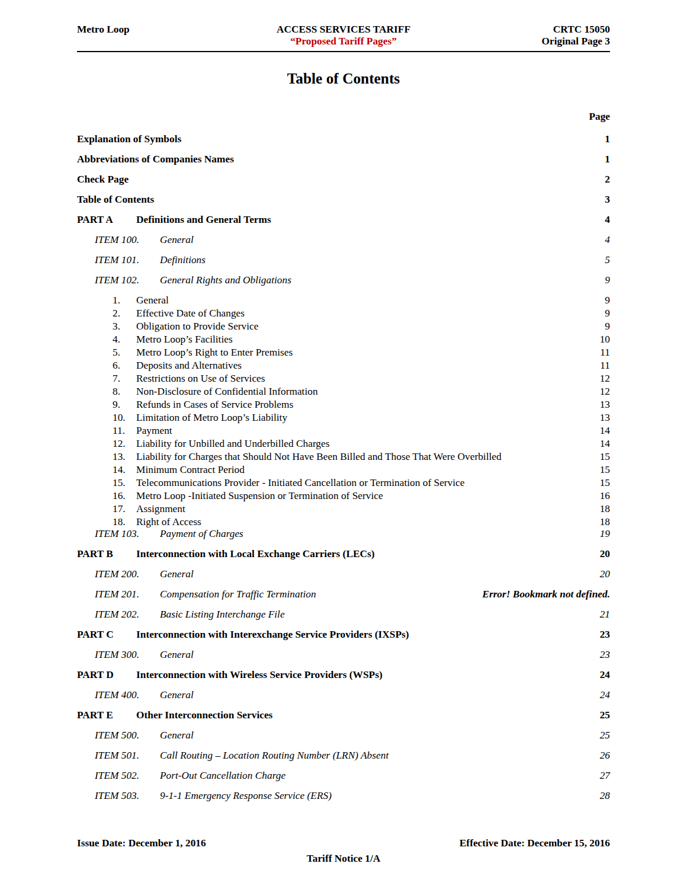Metro Loop
ACCESS SERVICES TARIFF
“Proposed Tariff Pages”
CRTC 15050
Original Page 3
Table of Contents
Page
Explanation of Symbols 1
Abbreviations of Companies Names 1
Check Page 2
Table of Contents 3
PART ADefinitions and General Terms 4
ITEM 100. General 4
ITEM 101. Definitions 5
ITEM 102. General Rights and Obligations 9
1. General 9
2. Effective Date of Changes 9
3. Obligation to Provide Service 9
4. Metro Loop’s Facilities 10
5. Metro Loop’s Right to Enter Premises 11
6. Deposits and Alternatives 11
7. Restrictions on Use of Services 12
8. Non-Disclosure of Confidential Information 12
9. Refunds in Cases of Service Problems 13
10. Limitation of Metro Loop’s Liability 13
11. Payment 14
12. Liability for Unbilled and Underbilled Charges 14
13. Liability for Charges that Should Not Have Been Billed and Those That Were Overbilled 15
14. Minimum Contract Period 15
15. Telecommunications Provider - Initiated Cancellation or Termination of Service 15
16. Metro Loop -Initiated Suspension or Termination of Service 16
17. Assignment 18
18. Right of Access 18
ITEM 103. Payment of Charges 19
PART BInterconnection with Local Exchange Carriers (LECs) 20
ITEM 200. General 20
ITEM 201. Compensation for Traffic Termination Error! Bookmark not defined.
ITEM 202. Basic Listing Interchange File 21
PART CInterconnection with Interexchange Service Providers (IXSPs) 23
ITEM 300. General 23
PART DInterconnection with Wireless Service Providers (WSPs) 24
ITEM 400. General 24
PART EOther Interconnection Services 25
ITEM 500. General 25
ITEM 501. Call Routing – Location Routing Number (LRN) Absent 26
ITEM 502. Port-Out Cancellation Charge 27
ITEM 503. 9-1-1 Emergency Response Service (ERS) 28
Issue Date: December 1, 2016
Effective Date: December 15, 2016
Tariff Notice 1/A